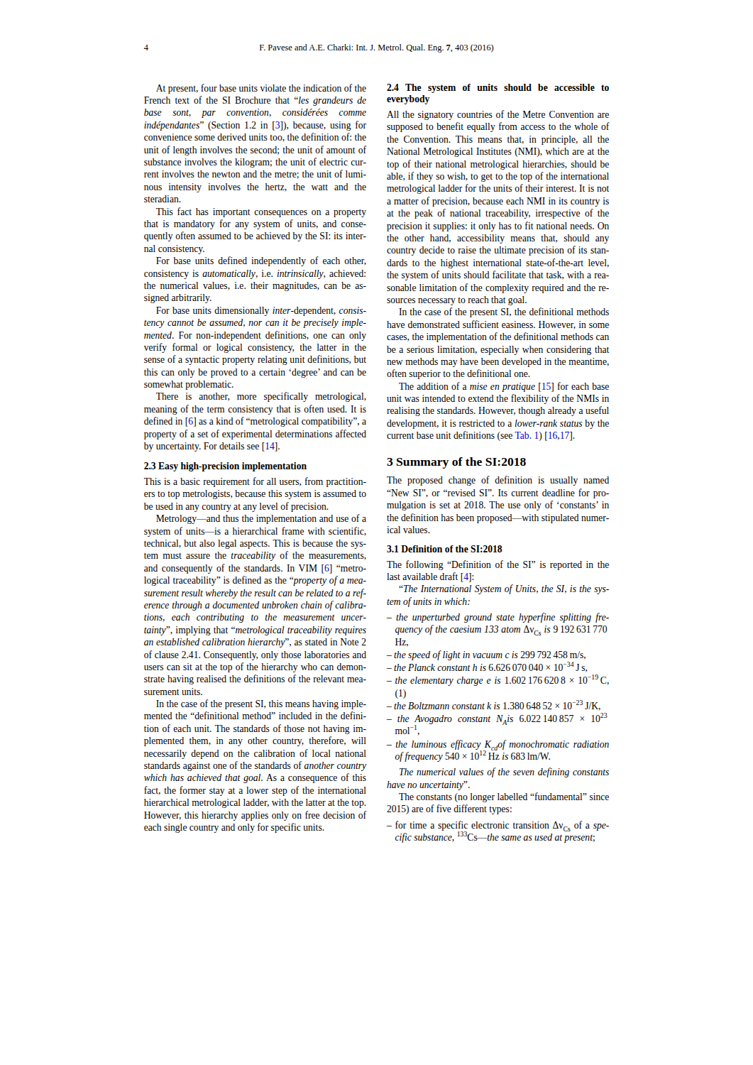4
F. Pavese and A.E. Charki: Int. J. Metrol. Qual. Eng. 7, 403 (2016)
At present, four base units violate the indication of the French text of the SI Brochure that “les grandeurs de base sont, par convention, considérées comme indépendantes” (Section 1.2 in [3]), because, using for convenience some derived units too, the definition of: the unit of length involves the second; the unit of amount of substance involves the kilogram; the unit of electric current involves the newton and the metre; the unit of luminous intensity involves the hertz, the watt and the steradian.
This fact has important consequences on a property that is mandatory for any system of units, and consequently often assumed to be achieved by the SI: its internal consistency.
For base units defined independently of each other, consistency is automatically, i.e. intrinsically, achieved: the numerical values, i.e. their magnitudes, can be assigned arbitrarily.
For base units dimensionally inter-dependent, consistency cannot be assumed, nor can it be precisely implemented. For non-independent definitions, one can only verify formal or logical consistency, the latter in the sense of a syntactic property relating unit definitions, but this can only be proved to a certain ‘degree’ and can be somewhat problematic.
There is another, more specifically metrological, meaning of the term consistency that is often used. It is defined in [6] as a kind of “metrological compatibility”, a property of a set of experimental determinations affected by uncertainty. For details see [14].
2.3 Easy high-precision implementation
This is a basic requirement for all users, from practitioners to top metrologists, because this system is assumed to be used in any country at any level of precision.
Metrology—and thus the implementation and use of a system of units—is a hierarchical frame with scientific, technical, but also legal aspects. This is because the system must assure the traceability of the measurements, and consequently of the standards. In VIM [6] “metrological traceability” is defined as the “property of a measurement result whereby the result can be related to a reference through a documented unbroken chain of calibrations, each contributing to the measurement uncertainty”, implying that “metrological traceability requires an established calibration hierarchy”, as stated in Note 2 of clause 2.41. Consequently, only those laboratories and users can sit at the top of the hierarchy who can demonstrate having realised the definitions of the relevant measurement units.
In the case of the present SI, this means having implemented the “definitional method” included in the definition of each unit. The standards of those not having implemented them, in any other country, therefore, will necessarily depend on the calibration of local national standards against one of the standards of another country which has achieved that goal. As a consequence of this fact, the former stay at a lower step of the international hierarchical metrological ladder, with the latter at the top. However, this hierarchy applies only on free decision of each single country and only for specific units.
2.4 The system of units should be accessible to everybody
All the signatory countries of the Metre Convention are supposed to benefit equally from access to the whole of the Convention. This means that, in principle, all the National Metrological Institutes (NMI), which are at the top of their national metrological hierarchies, should be able, if they so wish, to get to the top of the international metrological ladder for the units of their interest. It is not a matter of precision, because each NMI in its country is at the peak of national traceability, irrespective of the precision it supplies: it only has to fit national needs. On the other hand, accessibility means that, should any country decide to raise the ultimate precision of its standards to the highest international state-of-the-art level, the system of units should facilitate that task, with a reasonable limitation of the complexity required and the resources necessary to reach that goal.
In the case of the present SI, the definitional methods have demonstrated sufficient easiness. However, in some cases, the implementation of the definitional methods can be a serious limitation, especially when considering that new methods may have been developed in the meantime, often superior to the definitional one.
The addition of a mise en pratique [15] for each base unit was intended to extend the flexibility of the NMIs in realising the standards. However, though already a useful development, it is restricted to a lower-rank status by the current base unit definitions (see Tab. 1) [16,17].
3 Summary of the SI:2018
The proposed change of definition is usually named “New SI”, or “revised SI”. Its current deadline for promulgation is set at 2018. The use only of ‘constants’ in the definition has been proposed—with stipulated numerical values.
3.1 Definition of the SI:2018
The following “Definition of the SI” is reported in the last available draft [4]:
“The International System of Units, the SI, is the system of units in which:
– the unperturbed ground state hyperfine splitting frequency of the caesium 133 atom ΔνCs is 9 192 631 770 Hz,
– the speed of light in vacuum c is 299 792 458 m/s,
– the Planck constant h is 6.626 070 040 × 10−34 J s,
– the elementary charge e is 1.602 176 620 8 × 10−19 C, (1)
– the Boltzmann constant k is 1.380 648 52 × 10−23 J/K,
– the Avogadro constant NAis 6.022 140 857 × 1023 mol−1,
– the luminous efficacy Kcdof monochromatic radiation of frequency 540 × 1012 Hz is 683 lm/W.
The numerical values of the seven defining constants have no uncertainty”.
The constants (no longer labelled “fundamental” since 2015) are of five different types:
– for time a specific electronic transition ΔνCs of a specific substance, 133Cs—the same as used at present;